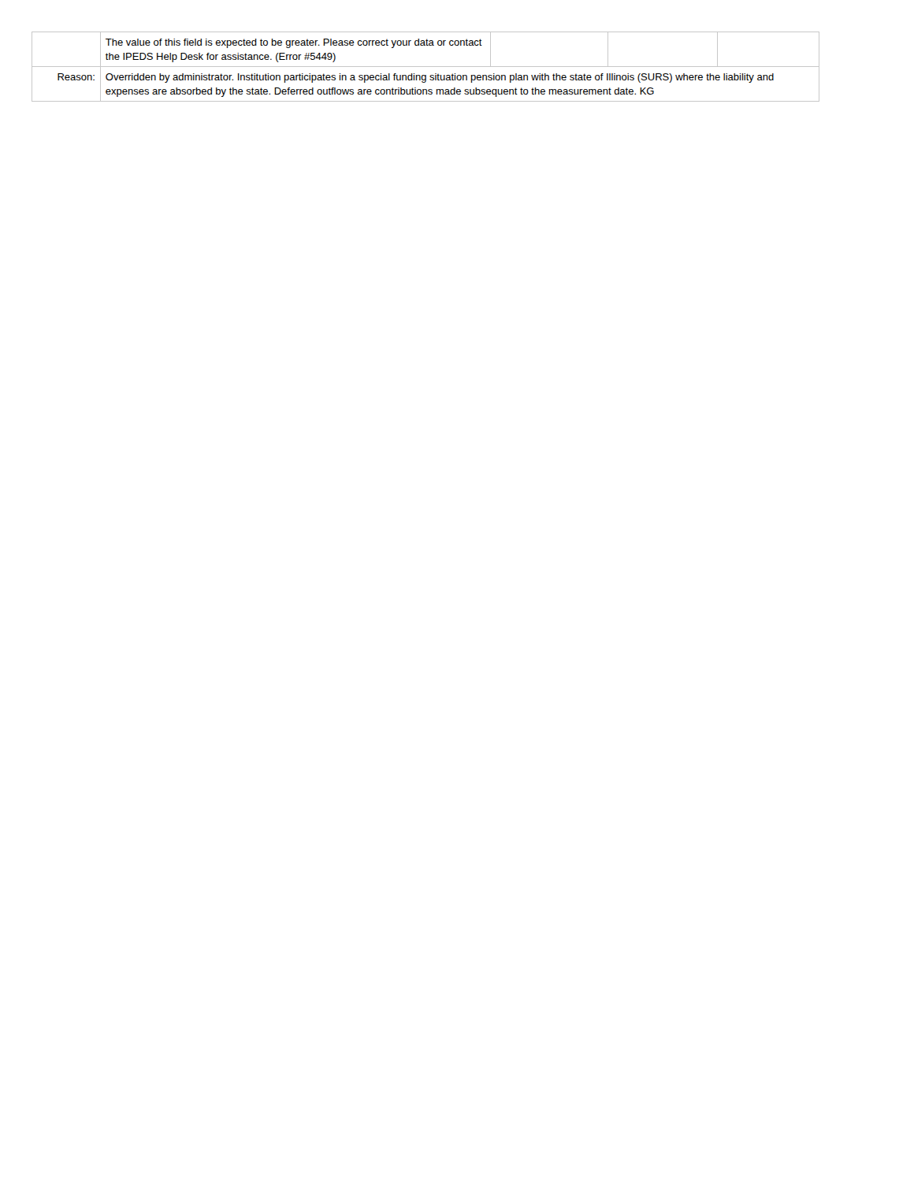| | The value of this field is expected to be greater. Please correct your data or contact the IPEDS Help Desk for assistance. (Error #5449) | | | |
| Reason: | Overridden by administrator. Institution participates in a special funding situation pension plan with the state of Illinois (SURS) where the liability and expenses are absorbed by the state. Deferred outflows are contributions made subsequent to the measurement date. KG |